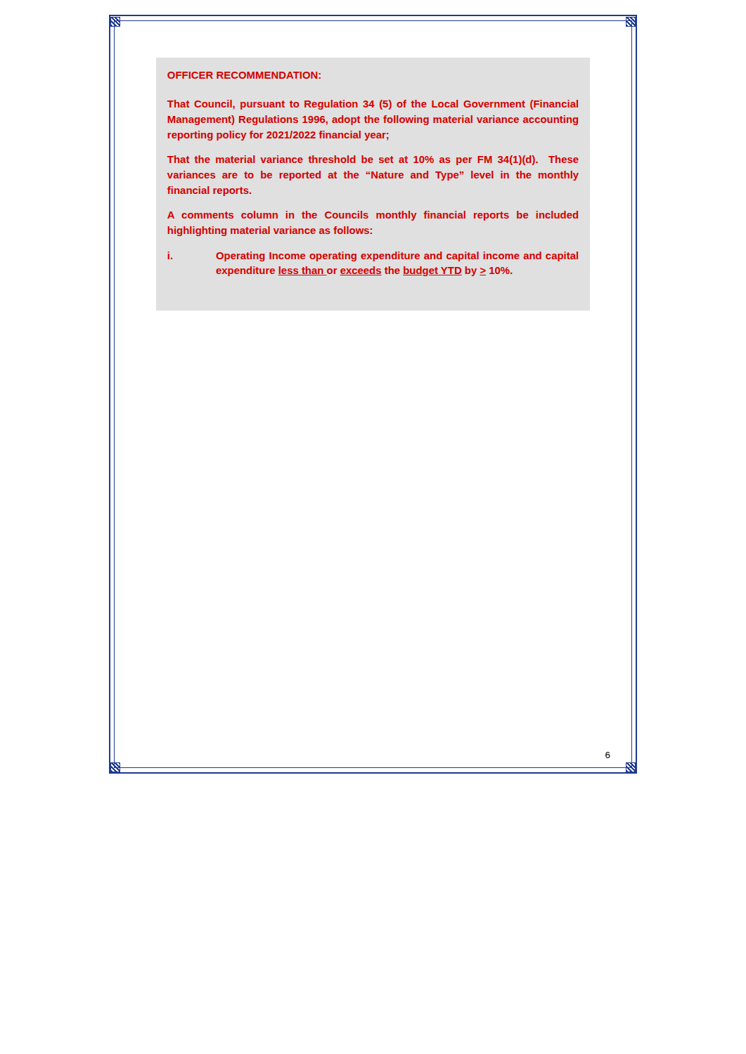OFFICER RECOMMENDATION:
That Council, pursuant to Regulation 34 (5) of the Local Government (Financial Management) Regulations 1996, adopt the following material variance accounting reporting policy for 2021/2022 financial year;
That the material variance threshold be set at 10% as per FM 34(1)(d). These variances are to be reported at the “Nature and Type” level in the monthly financial reports.
A comments column in the Councils monthly financial reports be included highlighting material variance as follows:
i.
Operating Income operating expenditure and capital income and capital expenditure less than or exceeds the budget YTD by > 10%.
6